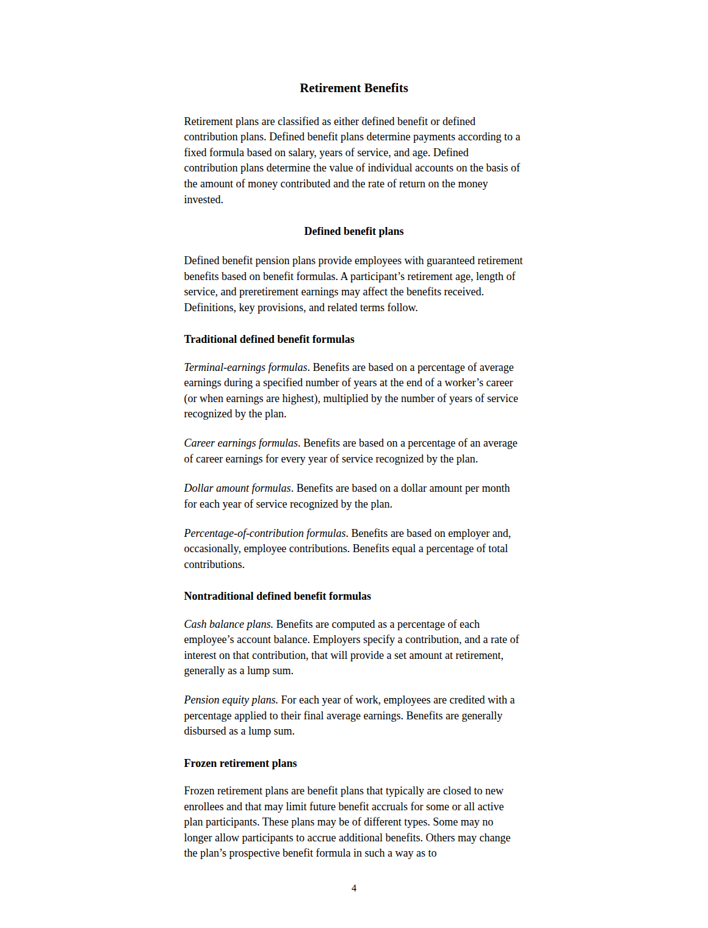Retirement Benefits
Retirement plans are classified as either defined benefit or defined contribution plans. Defined benefit plans determine payments according to a fixed formula based on salary, years of service, and age. Defined contribution plans determine the value of individual accounts on the basis of the amount of money contributed and the rate of return on the money invested.
Defined benefit plans
Defined benefit pension plans provide employees with guaranteed retirement benefits based on benefit formulas. A participant’s retirement age, length of service, and preretirement earnings may affect the benefits received. Definitions, key provisions, and related terms follow.
Traditional defined benefit formulas
Terminal-earnings formulas. Benefits are based on a percentage of average earnings during a specified number of years at the end of a worker’s career (or when earnings are highest), multiplied by the number of years of service recognized by the plan.
Career earnings formulas. Benefits are based on a percentage of an average of career earnings for every year of service recognized by the plan.
Dollar amount formulas. Benefits are based on a dollar amount per month for each year of service recognized by the plan.
Percentage-of-contribution formulas. Benefits are based on employer and, occasionally, employee contributions. Benefits equal a percentage of total contributions.
Nontraditional defined benefit formulas
Cash balance plans. Benefits are computed as a percentage of each employee’s account balance. Employers specify a contribution, and a rate of interest on that contribution, that will provide a set amount at retirement, generally as a lump sum.
Pension equity plans. For each year of work, employees are credited with a percentage applied to their final average earnings. Benefits are generally disbursed as a lump sum.
Frozen retirement plans
Frozen retirement plans are benefit plans that typically are closed to new enrollees and that may limit future benefit accruals for some or all active plan participants. These plans may be of different types. Some may no longer allow participants to accrue additional benefits. Others may change the plan’s prospective benefit formula in such a way as to
4